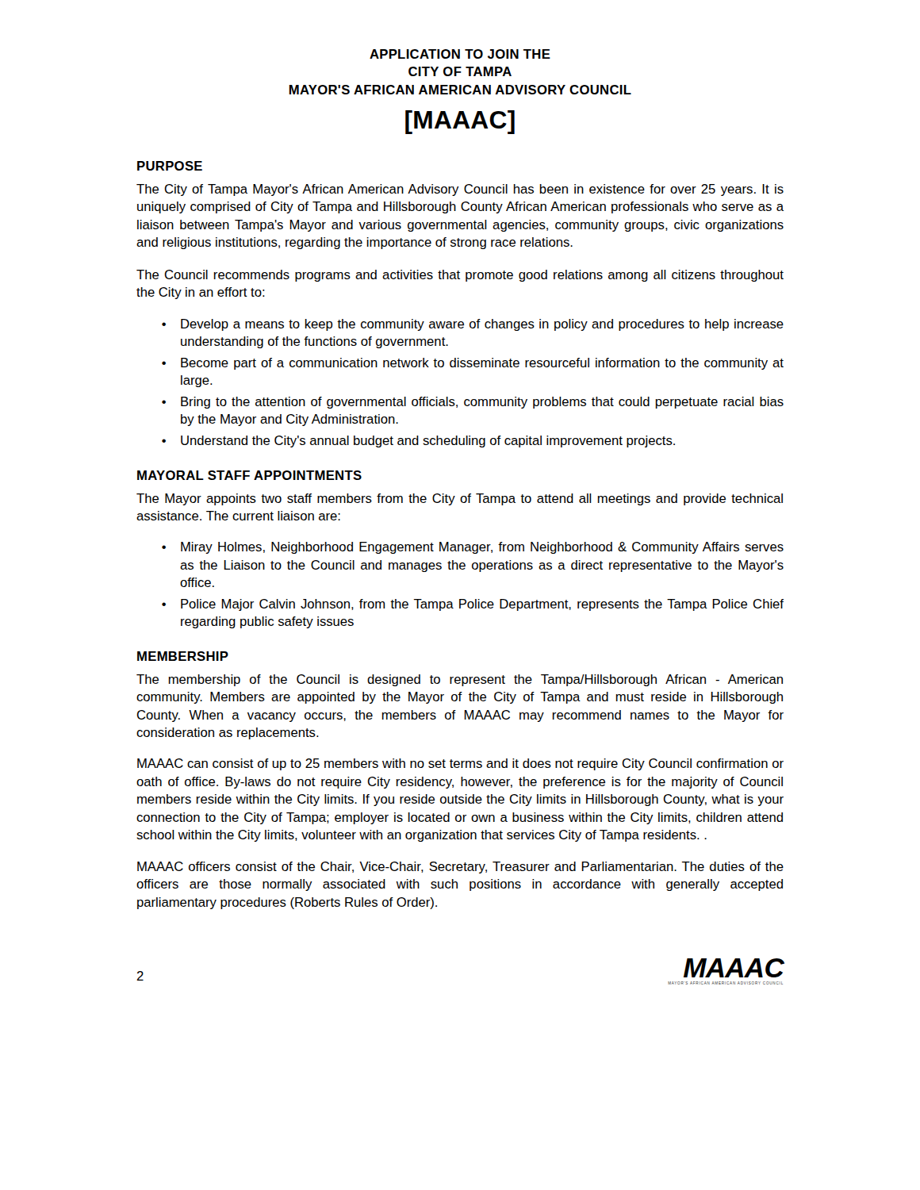APPLICATION TO JOIN THE CITY OF TAMPA MAYOR'S AFRICAN AMERICAN ADVISORY COUNCIL [MAAAC]
PURPOSE
The City of Tampa Mayor's African American Advisory Council has been in existence for over 25 years. It is uniquely comprised of City of Tampa and Hillsborough County African American professionals who serve as a liaison between Tampa's Mayor and various governmental agencies, community groups, civic organizations and religious institutions, regarding the importance of strong race relations.
The Council recommends programs and activities that promote good relations among all citizens throughout the City in an effort to:
Develop a means to keep the community aware of changes in policy and procedures to help increase understanding of the functions of government.
Become part of a communication network to disseminate resourceful information to the community at large.
Bring to the attention of governmental officials, community problems that could perpetuate racial bias by the Mayor and City Administration.
Understand the City's annual budget and scheduling of capital improvement projects.
MAYORAL STAFF APPOINTMENTS
The Mayor appoints two staff members from the City of Tampa to attend all meetings and provide technical assistance. The current liaison are:
Miray Holmes, Neighborhood Engagement Manager, from Neighborhood & Community Affairs serves as the Liaison to the Council and manages the operations as a direct representative to the Mayor's office.
Police Major Calvin Johnson, from the Tampa Police Department, represents the Tampa Police Chief regarding public safety issues
MEMBERSHIP
The membership of the Council is designed to represent the Tampa/Hillsborough African - American community. Members are appointed by the Mayor of the City of Tampa and must reside in Hillsborough County. When a vacancy occurs, the members of MAAAC may recommend names to the Mayor for consideration as replacements.
MAAAC can consist of up to 25 members with no set terms and it does not require City Council confirmation or oath of office. By-laws do not require City residency, however, the preference is for the majority of Council members reside within the City limits. If you reside outside the City limits in Hillsborough County, what is your connection to the City of Tampa; employer is located or own a business within the City limits, children attend school within the City limits, volunteer with an organization that services City of Tampa residents. .
MAAAC officers consist of the Chair, Vice-Chair, Secretary, Treasurer and Parliamentarian. The duties of the officers are those normally associated with such positions in accordance with generally accepted parliamentary procedures (Roberts Rules of Order).
2 MAAACMAYOR'S AFRICAN AMERICAN ADVISORY COUNCIL